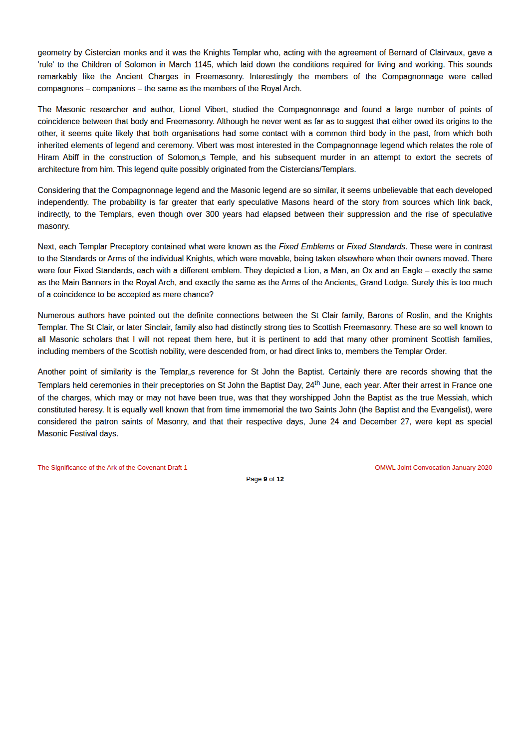geometry by Cistercian monks and it was the Knights Templar who, acting with the agreement of Bernard of Clairvaux, gave a 'rule' to the Children of Solomon in March 1145, which laid down the conditions required for living and working. This sounds remarkably like the Ancient Charges in Freemasonry. Interestingly the members of the Compagnonnage were called compagnons – companions – the same as the members of the Royal Arch.
The Masonic researcher and author, Lionel Vibert, studied the Compagnonnage and found a large number of points of coincidence between that body and Freemasonry. Although he never went as far as to suggest that either owed its origins to the other, it seems quite likely that both organisations had some contact with a common third body in the past, from which both inherited elements of legend and ceremony. Vibert was most interested in the Compagnonnage legend which relates the role of Hiram Abiff in the construction of Solomon„s Temple, and his subsequent murder in an attempt to extort the secrets of architecture from him. This legend quite possibly originated from the Cistercians/Templars.
Considering that the Compagnonnage legend and the Masonic legend are so similar, it seems unbelievable that each developed independently. The probability is far greater that early speculative Masons heard of the story from sources which link back, indirectly, to the Templars, even though over 300 years had elapsed between their suppression and the rise of speculative masonry.
Next, each Templar Preceptory contained what were known as the Fixed Emblems or Fixed Standards. These were in contrast to the Standards or Arms of the individual Knights, which were movable, being taken elsewhere when their owners moved. There were four Fixed Standards, each with a different emblem. They depicted a Lion, a Man, an Ox and an Eagle – exactly the same as the Main Banners in the Royal Arch, and exactly the same as the Arms of the Ancients„ Grand Lodge. Surely this is too much of a coincidence to be accepted as mere chance?
Numerous authors have pointed out the definite connections between the St Clair family, Barons of Roslin, and the Knights Templar. The St Clair, or later Sinclair, family also had distinctly strong ties to Scottish Freemasonry. These are so well known to all Masonic scholars that I will not repeat them here, but it is pertinent to add that many other prominent Scottish families, including members of the Scottish nobility, were descended from, or had direct links to, members the Templar Order.
Another point of similarity is the Templar„s reverence for St John the Baptist. Certainly there are records showing that the Templars held ceremonies in their preceptories on St John the Baptist Day, 24th June, each year. After their arrest in France one of the charges, which may or may not have been true, was that they worshipped John the Baptist as the true Messiah, which constituted heresy. It is equally well known that from time immemorial the two Saints John (the Baptist and the Evangelist), were considered the patron saints of Masonry, and that their respective days, June 24 and December 27, were kept as special Masonic Festival days.
The Significance of the Ark of the Covenant Draft 1 OMWL Joint Convocation January 2020
Page 9 of 12